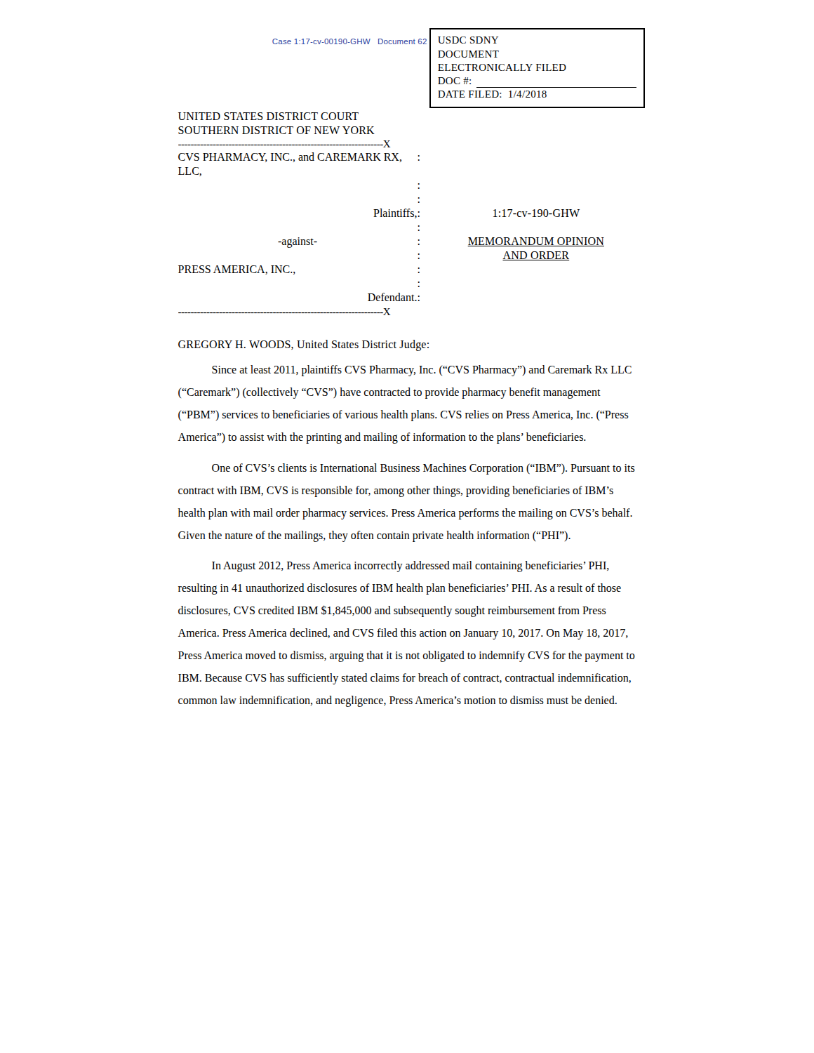Case 1:17-cv-00190-GHW Document 62 Filed 01/03/18 Page 1 of 15
USDC SDNY
DOCUMENT
ELECTRONICALLY FILED
DOC #:
DATE FILED: 1/4/2018
UNITED STATES DISTRICT COURT
SOUTHERN DISTRICT OF NEW YORK
-----------------------------------------------------------------X
| CVS PHARMACY, INC., and CAREMARK RX, LLC, | : | |
| | : | |
| | : | |
| Plaintiffs, | : | 1:17-cv-190-GHW |
| | : | |
| -against- | : | MEMORANDUM OPINION |
| | : | AND ORDER |
| PRESS AMERICA, INC., | : | |
| | : | |
| Defendant. | : | |
-----------------------------------------------------------------X
GREGORY H. WOODS, United States District Judge:
Since at least 2011, plaintiffs CVS Pharmacy, Inc. (“CVS Pharmacy”) and Caremark Rx LLC (“Caremark”) (collectively “CVS”) have contracted to provide pharmacy benefit management (“PBM”) services to beneficiaries of various health plans. CVS relies on Press America, Inc. (“Press America”) to assist with the printing and mailing of information to the plans’ beneficiaries.
One of CVS’s clients is International Business Machines Corporation (“IBM”). Pursuant to its contract with IBM, CVS is responsible for, among other things, providing beneficiaries of IBM’s health plan with mail order pharmacy services. Press America performs the mailing on CVS’s behalf. Given the nature of the mailings, they often contain private health information (“PHI”).
In August 2012, Press America incorrectly addressed mail containing beneficiaries’ PHI, resulting in 41 unauthorized disclosures of IBM health plan beneficiaries’ PHI. As a result of those disclosures, CVS credited IBM $1,845,000 and subsequently sought reimbursement from Press America. Press America declined, and CVS filed this action on January 10, 2017. On May 18, 2017, Press America moved to dismiss, arguing that it is not obligated to indemnify CVS for the payment to IBM. Because CVS has sufficiently stated claims for breach of contract, contractual indemnification, common law indemnification, and negligence, Press America’s motion to dismiss must be denied.